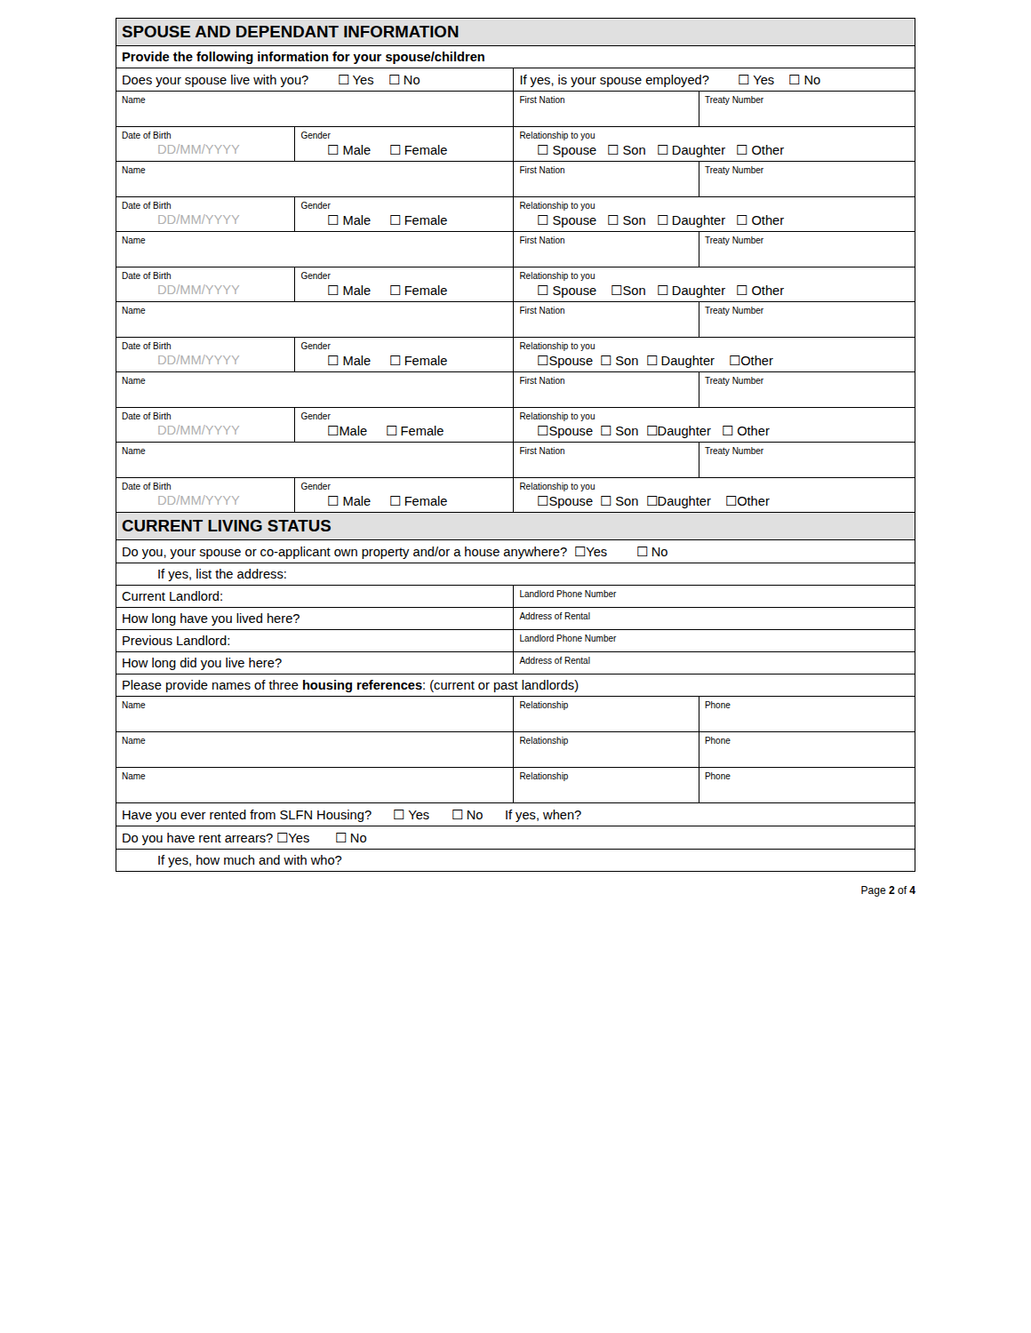| SPOUSE AND DEPENDANT INFORMATION |
| Provide the following information for your spouse/children |
| Does your spouse live with you? ☐ Yes ☐ No | If yes, is your spouse employed? ☐ Yes ☐ No |
| Name | First Nation | Treaty Number |
| Date of Birth DD/MM/YYYY | Gender ☐ Male ☐ Female | Relationship to you ☐ Spouse ☐ Son ☐ Daughter ☐ Other |
| Name | First Nation | Treaty Number |
| Date of Birth DD/MM/YYYY | Gender ☐ Male ☐ Female | Relationship to you ☐ Spouse ☐ Son ☐ Daughter ☐ Other |
| Name | First Nation | Treaty Number |
| Date of Birth DD/MM/YYYY | Gender ☐ Male ☐ Female | Relationship to you ☐ Spouse ☐ Son ☐ Daughter ☐ Other |
| Name | First Nation | Treaty Number |
| Date of Birth DD/MM/YYYY | Gender ☐ Male ☐ Female | Relationship to you ☐ Spouse ☐ Son ☐ Daughter ☐ Other |
| Name | First Nation | Treaty Number |
| Date of Birth DD/MM/YYYY | Gender ☐ Male ☐ Female | Relationship to you ☐ Spouse ☐ Son ☐ Daughter ☐ Other |
| Name | First Nation | Treaty Number |
| Date of Birth DD/MM/YYYY | Gender ☐ Male ☐ Female | Relationship to you ☐ Spouse ☐ Son ☐ Daughter ☐ Other |
| CURRENT LIVING STATUS |
| Do you, your spouse or co-applicant own property and/or a house anywhere? ☐ Yes ☐ No |
| If yes, list the address: |
| Current Landlord: | Landlord Phone Number |
| How long have you lived here? | Address of Rental |
| Previous Landlord: | Landlord Phone Number |
| How long did you live here? | Address of Rental |
| Please provide names of three housing references : (current or past landlords) |
| Name | Relationship | Phone |
| Name | Relationship | Phone |
| Name | Relationship | Phone |
| Have you ever rented from SLFN Housing? ☐ Yes ☐ No If yes, when? |
| Do you have rent arrears? ☐ Yes ☐ No |
| If yes, how much and with who? |
Page 2 of 4